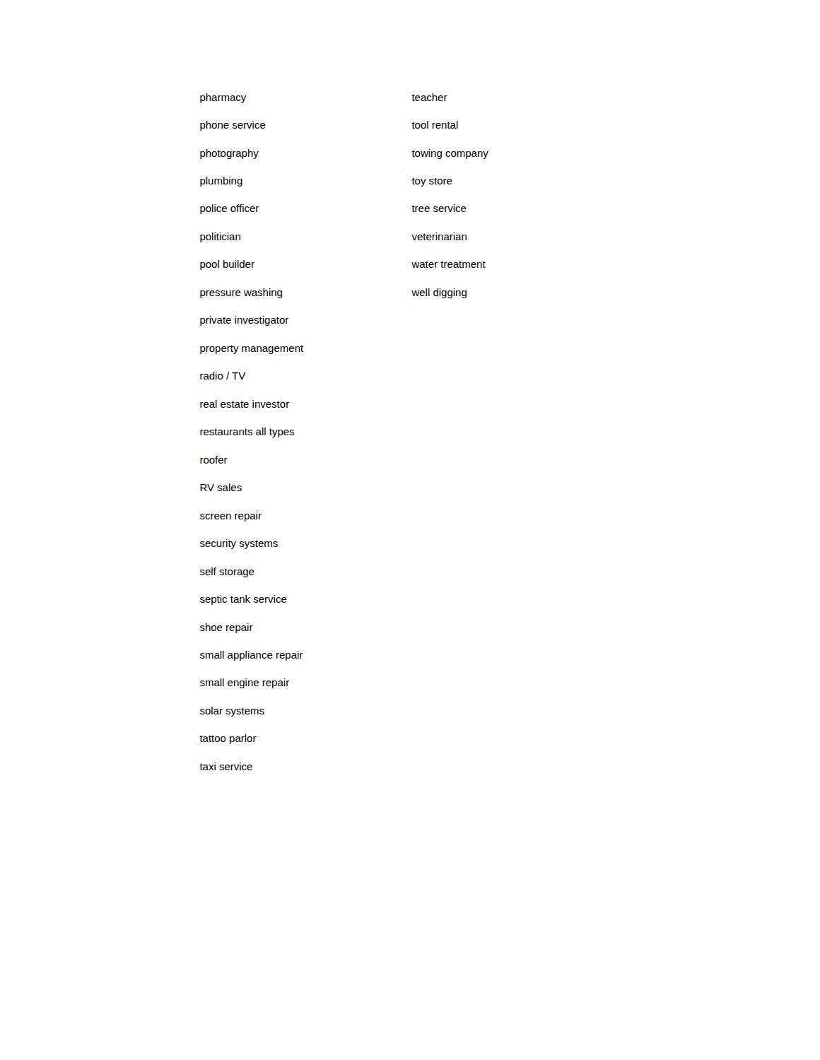pharmacy
phone service
photography
plumbing
police officer
politician
pool builder
pressure washing
private investigator
property management
radio / TV
real estate investor
restaurants all types
roofer
RV sales
screen repair
security systems
self storage
septic tank service
shoe repair
small appliance repair
small engine repair
solar systems
tattoo parlor
taxi service
teacher
tool rental
towing company
toy store
tree service
veterinarian
water treatment
well digging